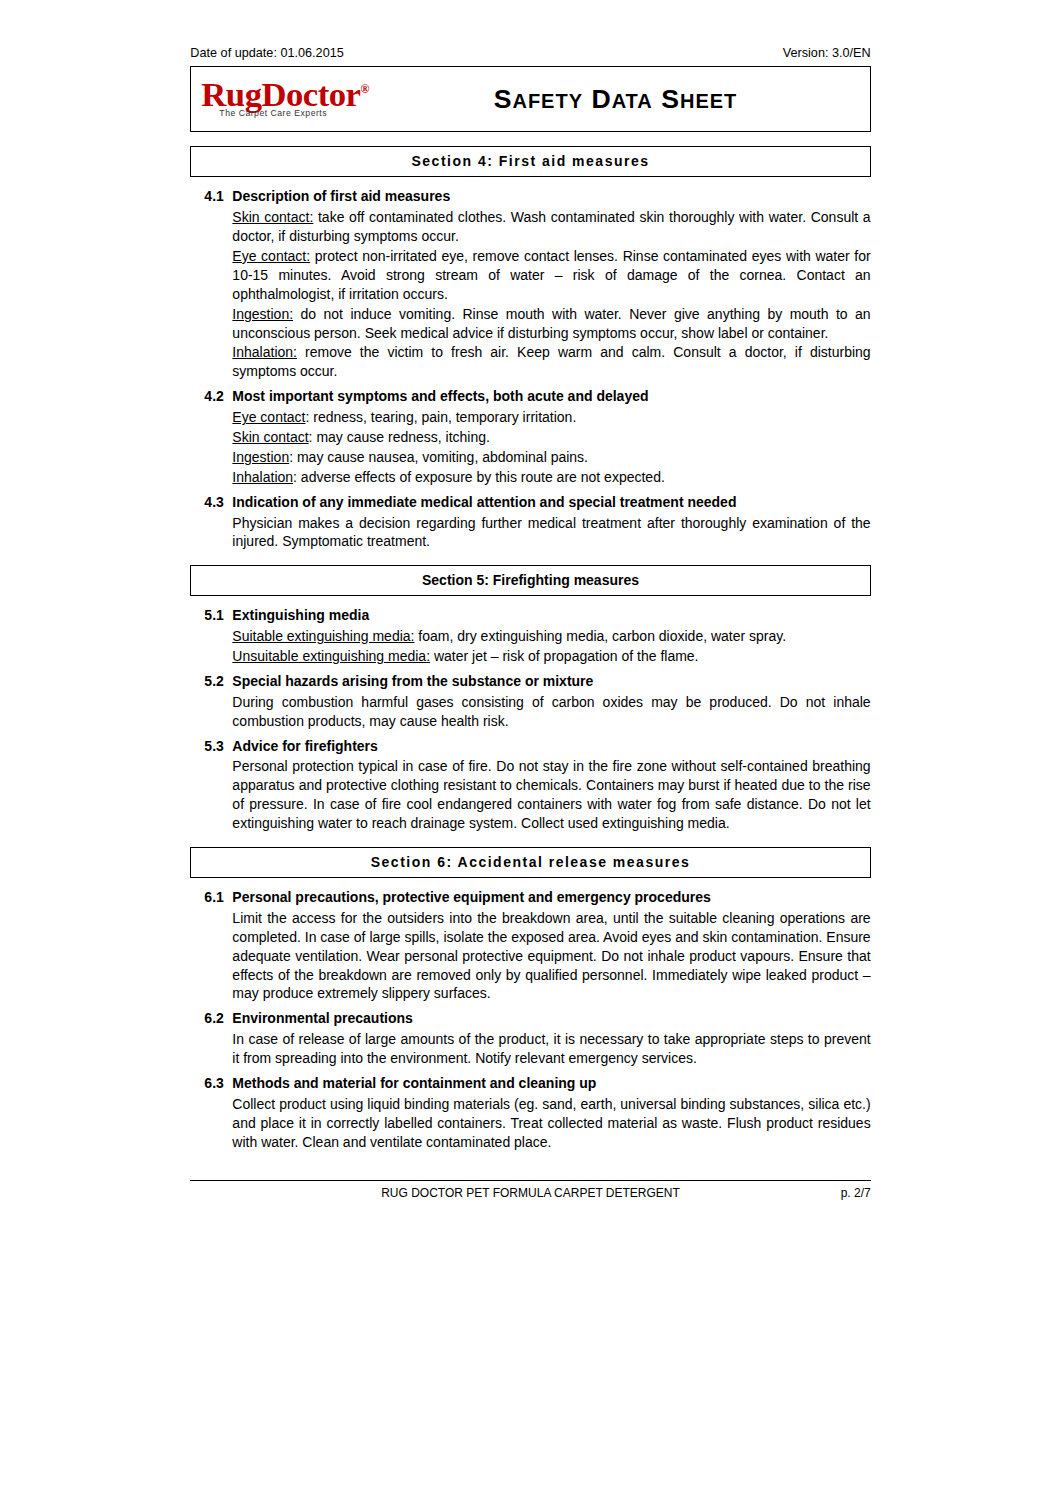Date of update: 01.06.2015 Version: 3.0/EN
RugDoctor®
The Carpet Care Experts
SAFETY DATA SHEET
Section 4: First aid measures
4.1
Description of first aid measures
Skin contact: take off contaminated clothes. Wash contaminated skin thoroughly with water. Consult a doctor, if disturbing symptoms occur.
Eye contact: protect non-irritated eye, remove contact lenses. Rinse contaminated eyes with water for 10-15 minutes. Avoid strong stream of water – risk of damage of the cornea. Contact an ophthalmologist, if irritation occurs.
Ingestion: do not induce vomiting. Rinse mouth with water. Never give anything by mouth to an unconscious person. Seek medical advice if disturbing symptoms occur, show label or container.
Inhalation: remove the victim to fresh air. Keep warm and calm. Consult a doctor, if disturbing symptoms occur.
4.2
Most important symptoms and effects, both acute and delayed
Eye contact: redness, tearing, pain, temporary irritation.
Skin contact: may cause redness, itching.
Ingestion: may cause nausea, vomiting, abdominal pains.
Inhalation: adverse effects of exposure by this route are not expected.
4.3
Indication of any immediate medical attention and special treatment needed
Physician makes a decision regarding further medical treatment after thoroughly examination of the injured. Symptomatic treatment.
Section 5: Firefighting measures
5.1
Extinguishing media
Suitable extinguishing media: foam, dry extinguishing media, carbon dioxide, water spray.
Unsuitable extinguishing media: water jet – risk of propagation of the flame.
5.2
Special hazards arising from the substance or mixture
During combustion harmful gases consisting of carbon oxides may be produced. Do not inhale combustion products, may cause health risk.
5.3
Advice for firefighters
Personal protection typical in case of fire. Do not stay in the fire zone without self-contained breathing apparatus and protective clothing resistant to chemicals. Containers may burst if heated due to the rise of pressure. In case of fire cool endangered containers with water fog from safe distance. Do not let extinguishing water to reach drainage system. Collect used extinguishing media.
Section 6: Accidental release measures
6.1
Personal precautions, protective equipment and emergency procedures
Limit the access for the outsiders into the breakdown area, until the suitable cleaning operations are completed. In case of large spills, isolate the exposed area. Avoid eyes and skin contamination. Ensure adequate ventilation. Wear personal protective equipment. Do not inhale product vapours. Ensure that effects of the breakdown are removed only by qualified personnel. Immediately wipe leaked product – may produce extremely slippery surfaces.
6.2
Environmental precautions
In case of release of large amounts of the product, it is necessary to take appropriate steps to prevent it from spreading into the environment. Notify relevant emergency services.
6.3
Methods and material for containment and cleaning up
Collect product using liquid binding materials (eg. sand, earth, universal binding substances, silica etc.) and place it in correctly labelled containers. Treat collected material as waste. Flush product residues with water. Clean and ventilate contaminated place.
RUG DOCTOR PET FORMULA CARPET DETERGENT p. 2/7